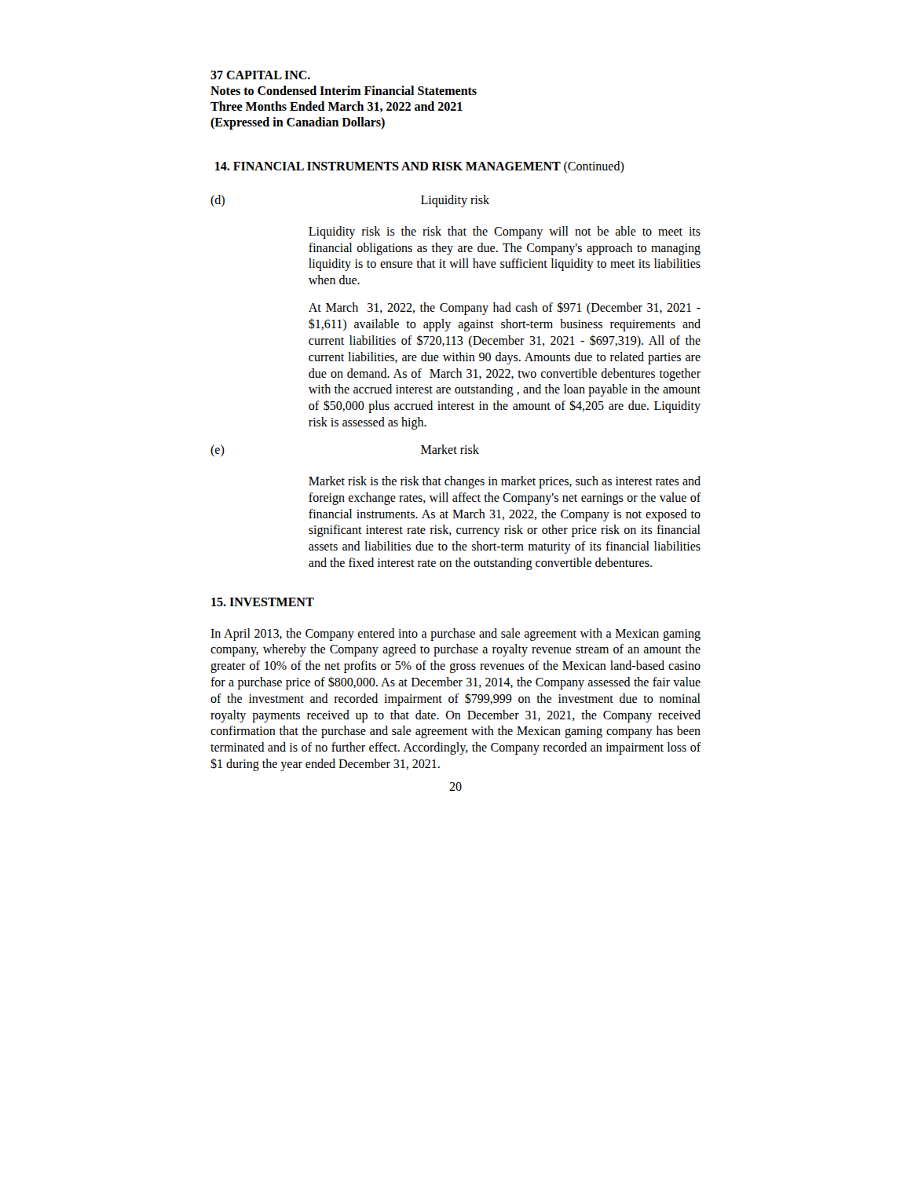37 CAPITAL INC.
Notes to Condensed Interim Financial Statements
Three Months Ended March 31, 2022 and 2021
(Expressed in Canadian Dollars)
14. FINANCIAL INSTRUMENTS AND RISK MANAGEMENT (Continued)
| (d) | Liquidity risk |
Liquidity risk is the risk that the Company will not be able to meet its financial obligations as they are due. The Company's approach to managing liquidity is to ensure that it will have sufficient liquidity to meet its liabilities when due.
At March 31, 2022, the Company had cash of $971 (December 31, 2021 - $1,611) available to apply against short-term business requirements and current liabilities of $720,113 (December 31, 2021 - $697,319). All of the current liabilities, are due within 90 days. Amounts due to related parties are due on demand. As of March 31, 2022, two convertible debentures together with the accrued interest are outstanding , and the loan payable in the amount of $50,000 plus accrued interest in the amount of $4,205 are due. Liquidity risk is assessed as high.
| (e) | Market risk |
Market risk is the risk that changes in market prices, such as interest rates and foreign exchange rates, will affect the Company's net earnings or the value of financial instruments. As at March 31, 2022, the Company is not exposed to significant interest rate risk, currency risk or other price risk on its financial assets and liabilities due to the short-term maturity of its financial liabilities and the fixed interest rate on the outstanding convertible debentures.
15. INVESTMENT
In April 2013, the Company entered into a purchase and sale agreement with a Mexican gaming company, whereby the Company agreed to purchase a royalty revenue stream of an amount the greater of 10% of the net profits or 5% of the gross revenues of the Mexican land-based casino for a purchase price of $800,000. As at December 31, 2014, the Company assessed the fair value of the investment and recorded impairment of $799,999 on the investment due to nominal royalty payments received up to that date. On December 31, 2021, the Company received confirmation that the purchase and sale agreement with the Mexican gaming company has been terminated and is of no further effect. Accordingly, the Company recorded an impairment loss of $1 during the year ended December 31, 2021.
20